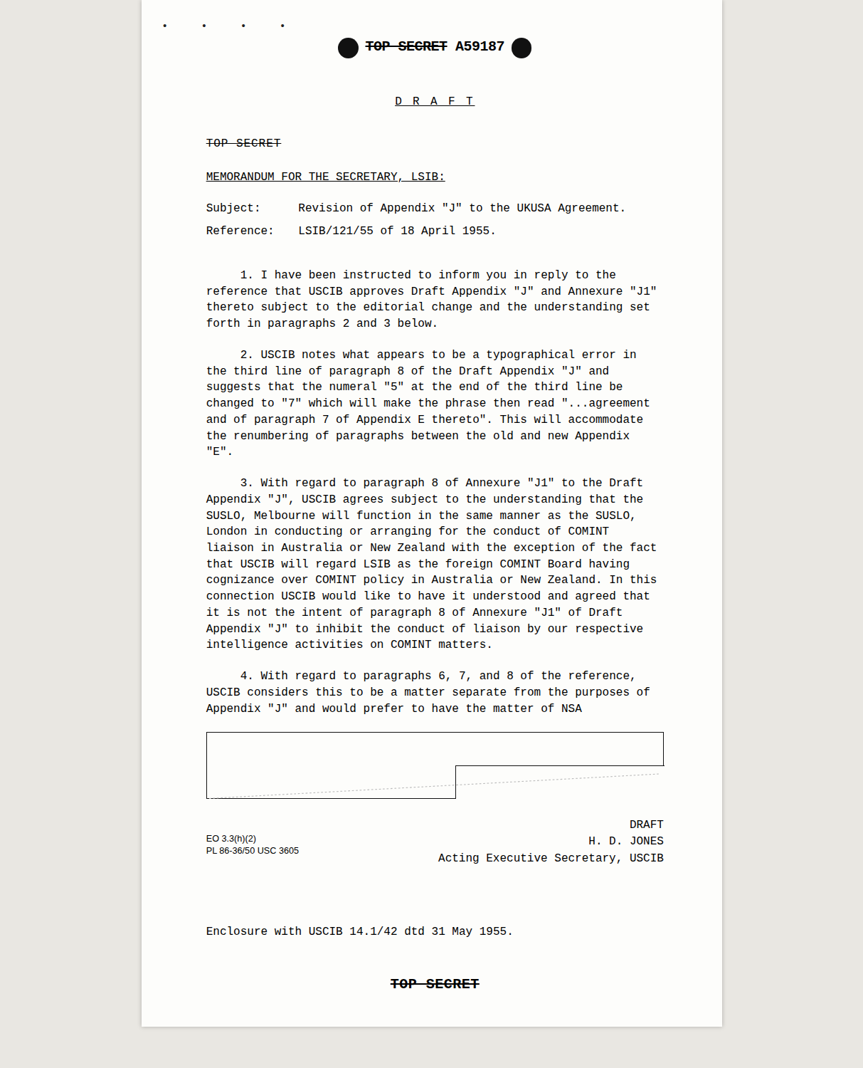• • • •
TOP SECRET A59187
D R A F T
TOP SECRET
MEMORANDUM FOR THE SECRETARY, LSIB:
| Subject: | Revision of Appendix "J" to the UKUSA Agreement. |
| Reference: | LSIB/121/55 of 18 April 1955. |
1. I have been instructed to inform you in reply to the reference that USCIB approves Draft Appendix "J" and Annexure "J1" thereto subject to the editorial change and the understanding set forth in paragraphs 2 and 3 below.
2. USCIB notes what appears to be a typographical error in the third line of paragraph 8 of the Draft Appendix "J" and suggests that the numeral "5" at the end of the third line be changed to "7" which will make the phrase then read "...agreement and of paragraph 7 of Appendix E thereto". This will accommodate the renumbering of paragraphs between the old and new Appendix "E".
3. With regard to paragraph 8 of Annexure "J1" to the Draft Appendix "J", USCIB agrees subject to the understanding that the SUSLO, Melbourne will function in the same manner as the SUSLO, London in conducting or arranging for the conduct of COMINT liaison in Australia or New Zealand with the exception of the fact that USCIB will regard LSIB as the foreign COMINT Board having cognizance over COMINT policy in Australia or New Zealand. In this connection USCIB would like to have it understood and agreed that it is not the intent of paragraph 8 of Annexure "J1" of Draft Appendix "J" to inhibit the conduct of liaison by our respective intelligence activities on COMINT matters.
4. With regard to paragraphs 6, 7, and 8 of the reference, USCIB considers this to be a matter separate from the purposes of Appendix "J" and would prefer to have the matter of NSA
DRAFT
EO 3.3(h)(2)
PL 86-36/50 USC 3605
H. D. JONES
Acting Executive Secretary, USCIB
Enclosure with USCIB 14.1/42 dtd 31 May 1955.
TOP SECRET